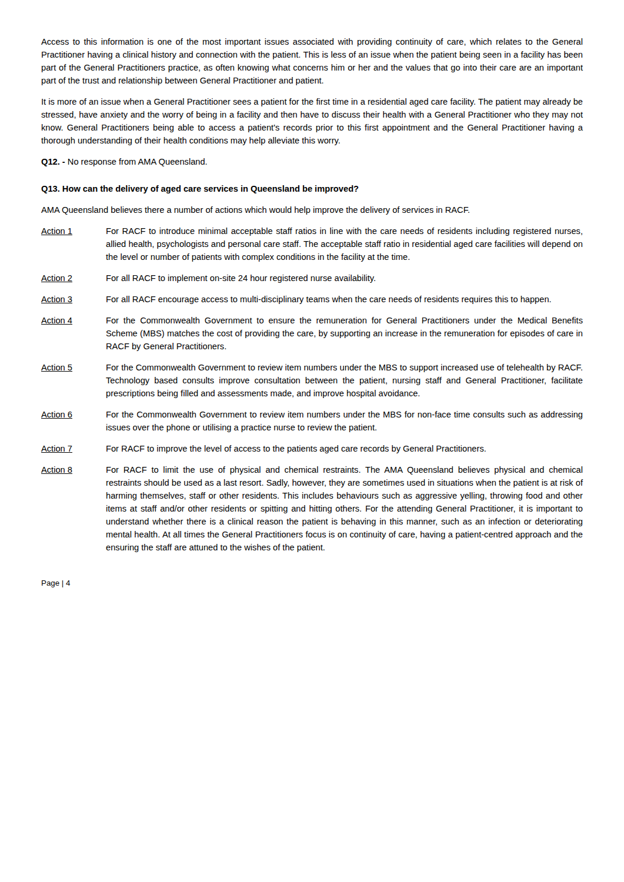Access to this information is one of the most important issues associated with providing continuity of care, which relates to the General Practitioner having a clinical history and connection with the patient. This is less of an issue when the patient being seen in a facility has been part of the General Practitioners practice, as often knowing what concerns him or her and the values that go into their care are an important part of the trust and relationship between General Practitioner and patient.
It is more of an issue when a General Practitioner sees a patient for the first time in a residential aged care facility. The patient may already be stressed, have anxiety and the worry of being in a facility and then have to discuss their health with a General Practitioner who they may not know. General Practitioners being able to access a patient's records prior to this first appointment and the General Practitioner having a thorough understanding of their health conditions may help alleviate this worry.
Q12. - No response from AMA Queensland.
Q13. How can the delivery of aged care services in Queensland be improved?
AMA Queensland believes there a number of actions which would help improve the delivery of services in RACF.
Action 1
For RACF to introduce minimal acceptable staff ratios in line with the care needs of residents including registered nurses, allied health, psychologists and personal care staff. The acceptable staff ratio in residential aged care facilities will depend on the level or number of patients with complex conditions in the facility at the time.
Action 2
For all RACF to implement on-site 24 hour registered nurse availability.
Action 3
For all RACF encourage access to multi-disciplinary teams when the care needs of residents requires this to happen.
Action 4
For the Commonwealth Government to ensure the remuneration for General Practitioners under the Medical Benefits Scheme (MBS) matches the cost of providing the care, by supporting an increase in the remuneration for episodes of care in RACF by General Practitioners.
Action 5
For the Commonwealth Government to review item numbers under the MBS to support increased use of telehealth by RACF. Technology based consults improve consultation between the patient, nursing staff and General Practitioner, facilitate prescriptions being filled and assessments made, and improve hospital avoidance.
Action 6
For the Commonwealth Government to review item numbers under the MBS for non-face time consults such as addressing issues over the phone or utilising a practice nurse to review the patient.
Action 7
For RACF to improve the level of access to the patients aged care records by General Practitioners.
Action 8
For RACF to limit the use of physical and chemical restraints. The AMA Queensland believes physical and chemical restraints should be used as a last resort. Sadly, however, they are sometimes used in situations when the patient is at risk of harming themselves, staff or other residents. This includes behaviours such as aggressive yelling, throwing food and other items at staff and/or other residents or spitting and hitting others. For the attending General Practitioner, it is important to understand whether there is a clinical reason the patient is behaving in this manner, such as an infection or deteriorating mental health. At all times the General Practitioners focus is on continuity of care, having a patient-centred approach and the ensuring the staff are attuned to the wishes of the patient.
Page | 4